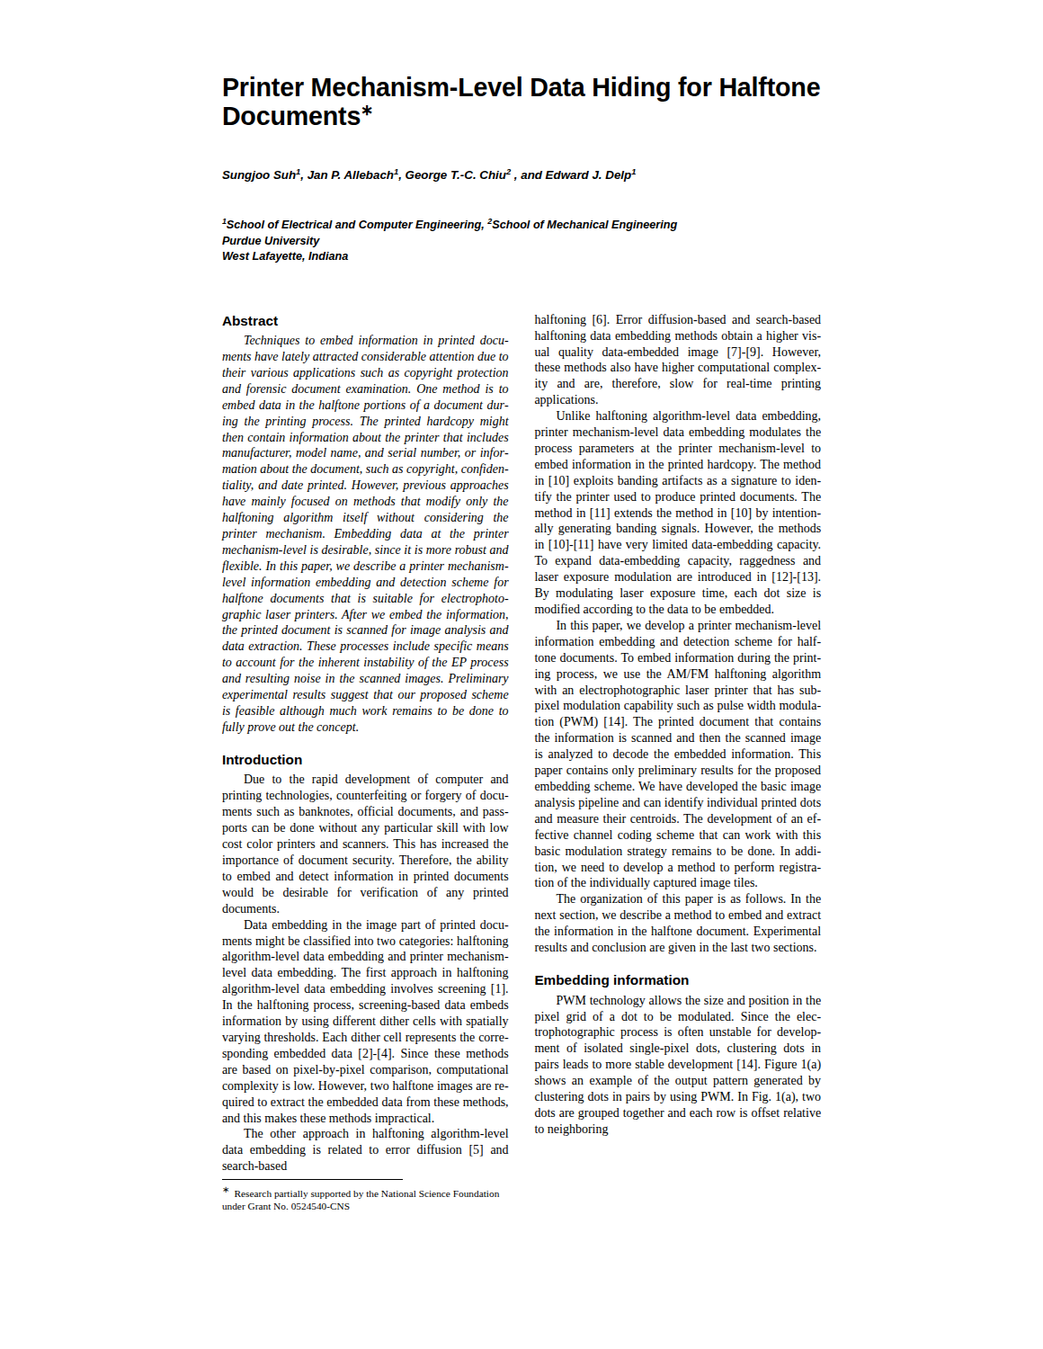Printer Mechanism-Level Data Hiding for Halftone Documents∗
Sungjoo Suh1, Jan P. Allebach1, George T.-C. Chiu2 , and Edward J. Delp1
1School of Electrical and Computer Engineering, 2School of Mechanical Engineering
Purdue University
West Lafayette, Indiana
Abstract
Techniques to embed information in printed documents have lately attracted considerable attention due to their various applications such as copyright protection and forensic document examination. One method is to embed data in the halftone portions of a document during the printing process. The printed hardcopy might then contain information about the printer that includes manufacturer, model name, and serial number, or information about the document, such as copyright, confidentiality, and date printed. However, previous approaches have mainly focused on methods that modify only the halftoning algorithm itself without considering the printer mechanism. Embedding data at the printer mechanism-level is desirable, since it is more robust and flexible. In this paper, we describe a printer mechanism-level information embedding and detection scheme for halftone documents that is suitable for electrophotographic laser printers. After we embed the information, the printed document is scanned for image analysis and data extraction. These processes include specific means to account for the inherent instability of the EP process and resulting noise in the scanned images. Preliminary experimental results suggest that our proposed scheme is feasible although much work remains to be done to fully prove out the concept.
Introduction
Due to the rapid development of computer and printing technologies, counterfeiting or forgery of documents such as banknotes, official documents, and passports can be done without any particular skill with low cost color printers and scanners. This has increased the importance of document security. Therefore, the ability to embed and detect information in printed documents would be desirable for verification of any printed documents.
Data embedding in the image part of printed documents might be classified into two categories: halftoning algorithm-level data embedding and printer mechanism-level data embedding. The first approach in halftoning algorithm-level data embedding involves screening [1]. In the halftoning process, screening-based data embeds information by using different dither cells with spatially varying thresholds. Each dither cell represents the corresponding embedded data [2]-[4]. Since these methods are based on pixel-by-pixel comparison, computational complexity is low. However, two halftone images are required to extract the embedded data from these methods, and this makes these methods impractical.
The other approach in halftoning algorithm-level data embedding is related to error diffusion [5] and search-based
∗ Research partially supported by the National Science Foundation under Grant No. 0524540-CNS
halftoning [6]. Error diffusion-based and search-based halftoning data embedding methods obtain a higher visual quality data-embedded image [7]-[9]. However, these methods also have higher computational complexity and are, therefore, slow for real-time printing applications.
Unlike halftoning algorithm-level data embedding, printer mechanism-level data embedding modulates the process parameters at the printer mechanism-level to embed information in the printed hardcopy. The method in [10] exploits banding artifacts as a signature to identify the printer used to produce printed documents. The method in [11] extends the method in [10] by intentionally generating banding signals. However, the methods in [10]-[11] have very limited data-embedding capacity. To expand data-embedding capacity, raggedness and laser exposure modulation are introduced in [12]-[13]. By modulating laser exposure time, each dot size is modified according to the data to be embedded.
In this paper, we develop a printer mechanism-level information embedding and detection scheme for halftone documents. To embed information during the printing process, we use the AM/FM halftoning algorithm with an electrophotographic laser printer that has sub-pixel modulation capability such as pulse width modulation (PWM) [14]. The printed document that contains the information is scanned and then the scanned image is analyzed to decode the embedded information. This paper contains only preliminary results for the proposed embedding scheme. We have developed the basic image analysis pipeline and can identify individual printed dots and measure their centroids. The development of an effective channel coding scheme that can work with this basic modulation strategy remains to be done. In addition, we need to develop a method to perform registration of the individually captured image tiles.
The organization of this paper is as follows. In the next section, we describe a method to embed and extract the information in the halftone document. Experimental results and conclusion are given in the last two sections.
Embedding information
PWM technology allows the size and position in the pixel grid of a dot to be modulated. Since the electrophotographic process is often unstable for development of isolated single-pixel dots, clustering dots in pairs leads to more stable development [14]. Figure 1(a) shows an example of the output pattern generated by clustering dots in pairs by using PWM. In Fig. 1(a), two dots are grouped together and each row is offset relative to neighboring